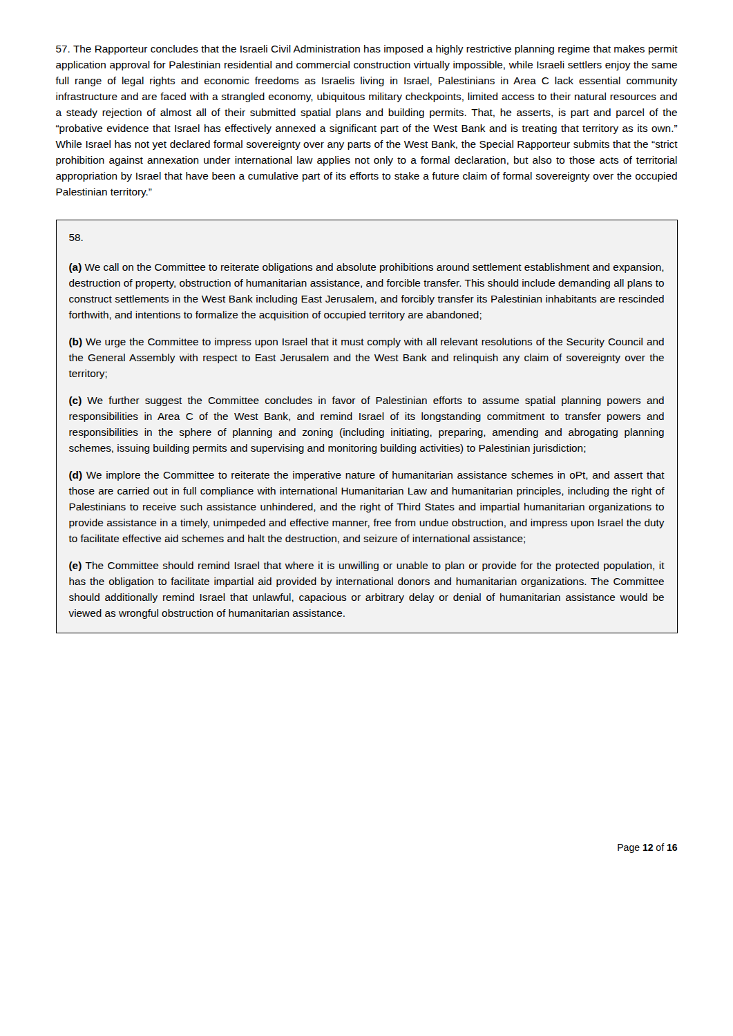57. The Rapporteur concludes that the Israeli Civil Administration has imposed a highly restrictive planning regime that makes permit application approval for Palestinian residential and commercial construction virtually impossible, while Israeli settlers enjoy the same full range of legal rights and economic freedoms as Israelis living in Israel, Palestinians in Area C lack essential community infrastructure and are faced with a strangled economy, ubiquitous military checkpoints, limited access to their natural resources and a steady rejection of almost all of their submitted spatial plans and building permits. That, he asserts, is part and parcel of the “probative evidence that Israel has effectively annexed a significant part of the West Bank and is treating that territory as its own.” While Israel has not yet declared formal sovereignty over any parts of the West Bank, the Special Rapporteur submits that the “strict prohibition against annexation under international law applies not only to a formal declaration, but also to those acts of territorial appropriation by Israel that have been a cumulative part of its efforts to stake a future claim of formal sovereignty over the occupied Palestinian territory.”
58.
(a) We call on the Committee to reiterate obligations and absolute prohibitions around settlement establishment and expansion, destruction of property, obstruction of humanitarian assistance, and forcible transfer. This should include demanding all plans to construct settlements in the West Bank including East Jerusalem, and forcibly transfer its Palestinian inhabitants are rescinded forthwith, and intentions to formalize the acquisition of occupied territory are abandoned;
(b) We urge the Committee to impress upon Israel that it must comply with all relevant resolutions of the Security Council and the General Assembly with respect to East Jerusalem and the West Bank and relinquish any claim of sovereignty over the territory;
(c) We further suggest the Committee concludes in favor of Palestinian efforts to assume spatial planning powers and responsibilities in Area C of the West Bank, and remind Israel of its longstanding commitment to transfer powers and responsibilities in the sphere of planning and zoning (including initiating, preparing, amending and abrogating planning schemes, issuing building permits and supervising and monitoring building activities) to Palestinian jurisdiction;
(d) We implore the Committee to reiterate the imperative nature of humanitarian assistance schemes in oPt, and assert that those are carried out in full compliance with international Humanitarian Law and humanitarian principles, including the right of Palestinians to receive such assistance unhindered, and the right of Third States and impartial humanitarian organizations to provide assistance in a timely, unimpeded and effective manner, free from undue obstruction, and impress upon Israel the duty to facilitate effective aid schemes and halt the destruction, and seizure of international assistance;
(e) The Committee should remind Israel that where it is unwilling or unable to plan or provide for the protected population, it has the obligation to facilitate impartial aid provided by international donors and humanitarian organizations. The Committee should additionally remind Israel that unlawful, capacious or arbitrary delay or denial of humanitarian assistance would be viewed as wrongful obstruction of humanitarian assistance.
Page 12 of 16